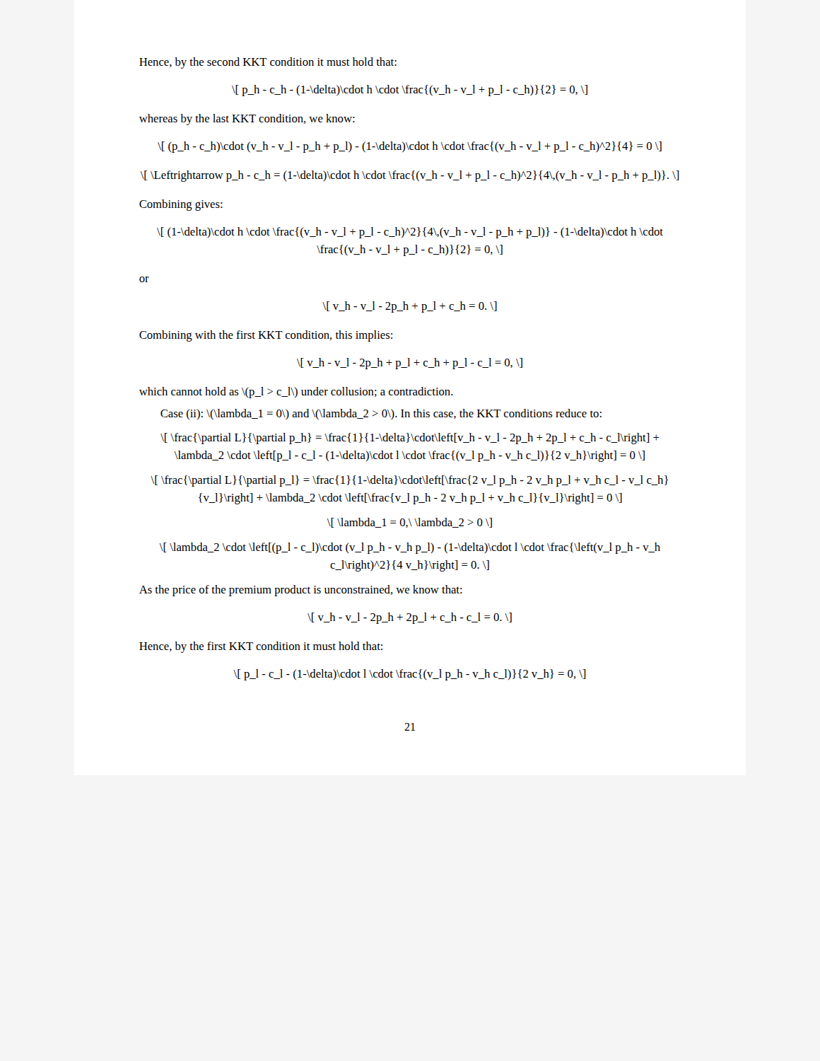Hence, by the second KKT condition it must hold that:
\[ p_h - c_h - (1-\delta)\cdot h \cdot \frac{(v_h - v_l + p_l - c_h)}{2} = 0, \]
whereas by the last KKT condition, we know:
\[ (p_h - c_h)\cdot (v_h - v_l - p_h + p_l) - (1-\delta)\cdot h \cdot \frac{(v_h - v_l + p_l - c_h)^2}{4} = 0 \]
\[ \Leftrightarrow p_h - c_h = (1-\delta)\cdot h \cdot \frac{(v_h - v_l + p_l - c_h)^2}{4\,(v_h - v_l - p_h + p_l)}. \]
Combining gives:
\[ (1-\delta)\cdot h \cdot \frac{(v_h - v_l + p_l - c_h)^2}{4\,(v_h - v_l - p_h + p_l)} - (1-\delta)\cdot h \cdot \frac{(v_h - v_l + p_l - c_h)}{2} = 0, \]
or
\[ v_h - v_l - 2p_h + p_l + c_h = 0. \]
Combining with the first KKT condition, this implies:
\[ v_h - v_l - 2p_h + p_l + c_h + p_l - c_l = 0, \]
which cannot hold as \(p_l > c_l\) under collusion; a contradiction.
Case (ii): \(\lambda_1 = 0\) and \(\lambda_2 > 0\). In this case, the KKT conditions reduce to:
\[ \frac{\partial L}{\partial p_h} = \frac{1}{1-\delta}\cdot\left[v_h - v_l - 2p_h + 2p_l + c_h - c_l\right] + \lambda_2 \cdot \left[p_l - c_l - (1-\delta)\cdot l \cdot \frac{(v_l p_h - v_h c_l)}{2 v_h}\right] = 0 \]
\[ \frac{\partial L}{\partial p_l} = \frac{1}{1-\delta}\cdot\left[\frac{2 v_l p_h - 2 v_h p_l + v_h c_l - v_l c_h}{v_l}\right] + \lambda_2 \cdot \left[\frac{v_l p_h - 2 v_h p_l + v_h c_l}{v_l}\right] = 0 \]
\[ \lambda_1 = 0,\ \lambda_2 > 0 \]
\[ \lambda_2 \cdot \left[(p_l - c_l)\cdot (v_l p_h - v_h p_l) - (1-\delta)\cdot l \cdot \frac{\left(v_l p_h - v_h c_l\right)^2}{4 v_h}\right] = 0. \]
As the price of the premium product is unconstrained, we know that:
\[ v_h - v_l - 2p_h + 2p_l + c_h - c_l = 0. \]
Hence, by the first KKT condition it must hold that:
\[ p_l - c_l - (1-\delta)\cdot l \cdot \frac{(v_l p_h - v_h c_l)}{2 v_h} = 0, \]
21